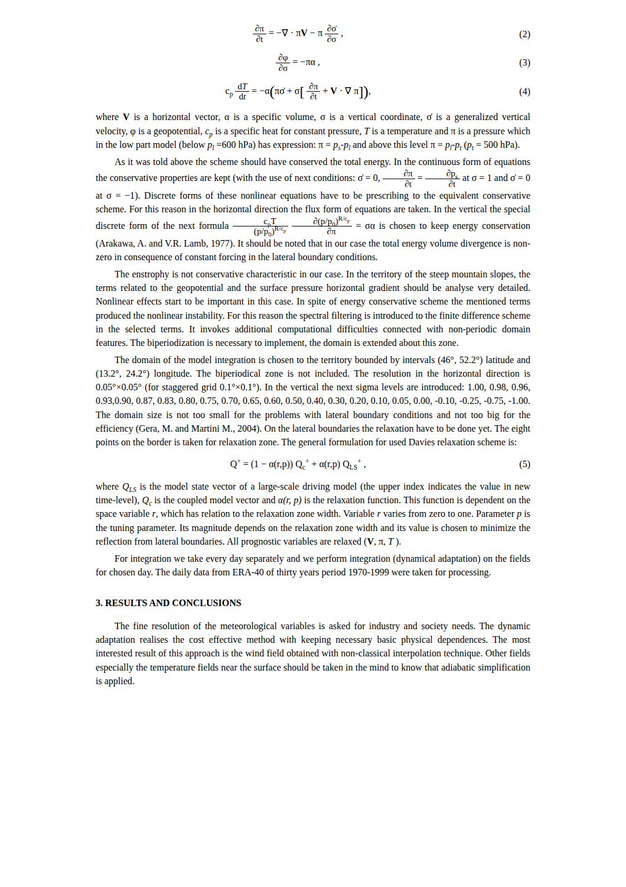∂π∂t = −∇ · πV − π ∂σ̇∂σ ,
(2)
∂φ∂σ = −πα ,
(3)
cp dT dt = −α(πσ̇ + σ[ ∂π∂t + V · ∇ π]),
(4)
where V is a horizontal vector, α is a specific volume, σ is a vertical coordinate, σ̇ is a generalized vertical velocity, φ is a geopotential, cp is a specific heat for constant pressure, T is a temperature and π is a pressure which in the low part model (below pl =600 hPa) has expression: π = ps-pl and above this level π = pl-pt (pt = 500 hPa).
As it was told above the scheme should have conserved the total energy. In the continuous form of equations the conservative properties are kept (with the use of next conditions: σ̇ = 0, ∂π∂t = ∂ps∂t at σ = 1 and σ̇ = 0 at σ = −1). Discrete forms of these nonlinear equations have to be prescribing to the equivalent conservative scheme. For this reason in the horizontal direction the flux form of equations are taken. In the vertical the special discrete form of the next formula cpT(p/p0)R/cp ∂(p/p0)R/cp∂π = σα is chosen to keep energy conservation (Arakawa, A. and V.R. Lamb, 1977). It should be noted that in our case the total energy volume divergence is non-zero in consequence of constant forcing in the lateral boundary conditions.
The enstrophy is not conservative characteristic in our case. In the territory of the steep mountain slopes, the terms related to the geopotential and the surface pressure horizontal gradient should be analyse very detailed. Nonlinear effects start to be important in this case. In spite of energy conservative scheme the mentioned terms produced the nonlinear instability. For this reason the spectral filtering is introduced to the finite difference scheme in the selected terms. It invokes additional computational difficulties connected with non-periodic domain features. The biperiodization is necessary to implement, the domain is extended about this zone.
The domain of the model integration is chosen to the territory bounded by intervals (46°, 52.2°) latitude and (13.2°, 24.2°) longitude. The biperiodical zone is not included. The resolution in the horizontal direction is 0.05°×0.05° (for staggered grid 0.1°×0.1°). In the vertical the next sigma levels are introduced: 1.00, 0.98, 0.96, 0.93,0.90, 0.87, 0.83, 0.80, 0.75, 0.70, 0.65, 0.60, 0.50, 0.40, 0.30, 0.20, 0.10, 0.05, 0.00, -0.10, -0.25, -0.75, -1.00. The domain size is not too small for the problems with lateral boundary conditions and not too big for the efficiency (Gera, M. and Martini M., 2004). On the lateral boundaries the relaxation have to be done yet. The eight points on the border is taken for relaxation zone. The general formulation for used Davies relaxation scheme is:
Q+ = (1 − α(r,p)) Qc+ + α(r,p) QLS+ ,
(5)
where QLS is the model state vector of a large-scale driving model (the upper index indicates the value in new time-level), Qc is the coupled model vector and α(r, p) is the relaxation function. This function is dependent on the space variable r, which has relation to the relaxation zone width. Variable r varies from zero to one. Parameter p is the tuning parameter. Its magnitude depends on the relaxation zone width and its value is chosen to minimize the reflection from lateral boundaries. All prognostic variables are relaxed (V, π, T ).
For integration we take every day separately and we perform integration (dynamical adaptation) on the fields for chosen day. The daily data from ERA-40 of thirty years period 1970-1999 were taken for processing.
3. RESULTS AND CONCLUSIONS
The fine resolution of the meteorological variables is asked for industry and society needs. The dynamic adaptation realises the cost effective method with keeping necessary basic physical dependences. The most interested result of this approach is the wind field obtained with non-classical interpolation technique. Other fields especially the temperature fields near the surface should be taken in the mind to know that adiabatic simplification is applied.